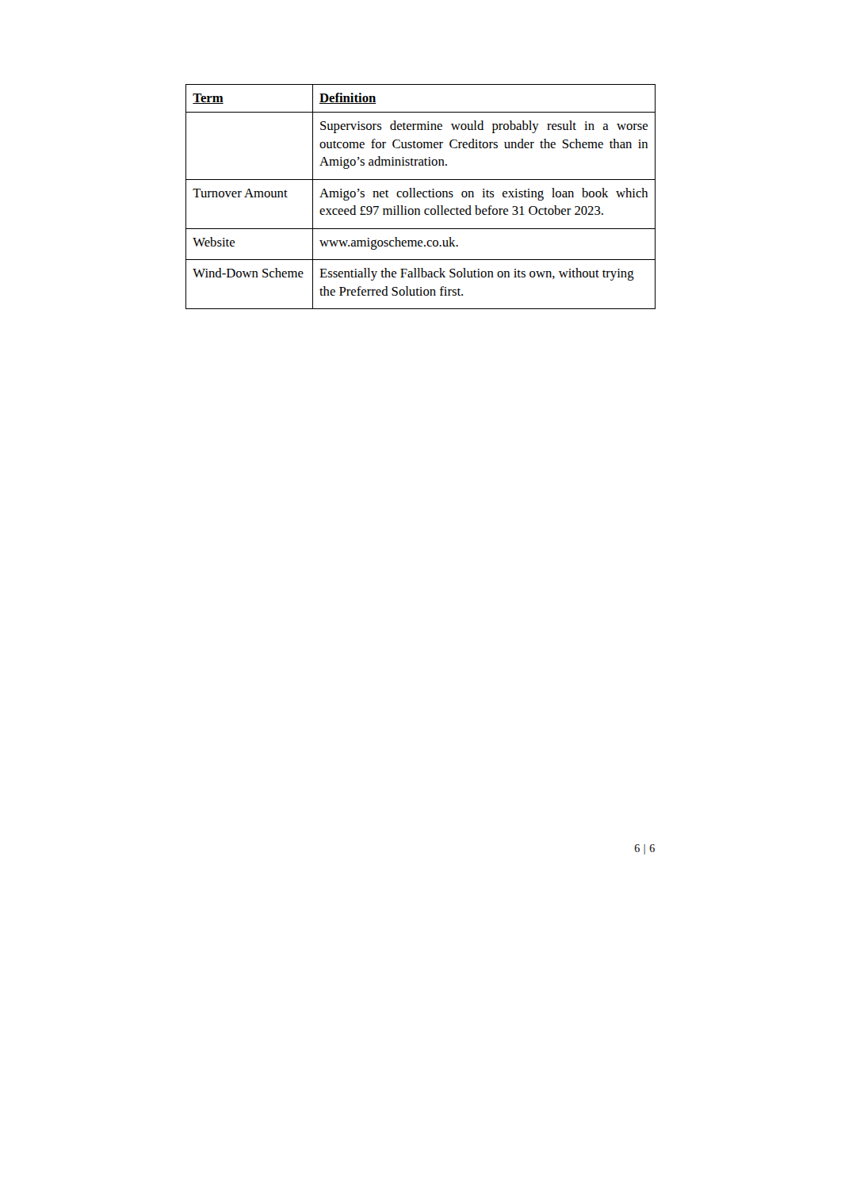| Term | Definition |
| --- | --- |
| | Supervisors determine would probably result in a worse outcome for Customer Creditors under the Scheme than in Amigo’s administration. |
| Turnover Amount | Amigo’s net collections on its existing loan book which exceed £97 million collected before 31 October 2023. |
| Website | www.amigoscheme.co.uk. |
| Wind-Down Scheme | Essentially the Fallback Solution on its own, without trying the Preferred Solution first. |
6 | 6